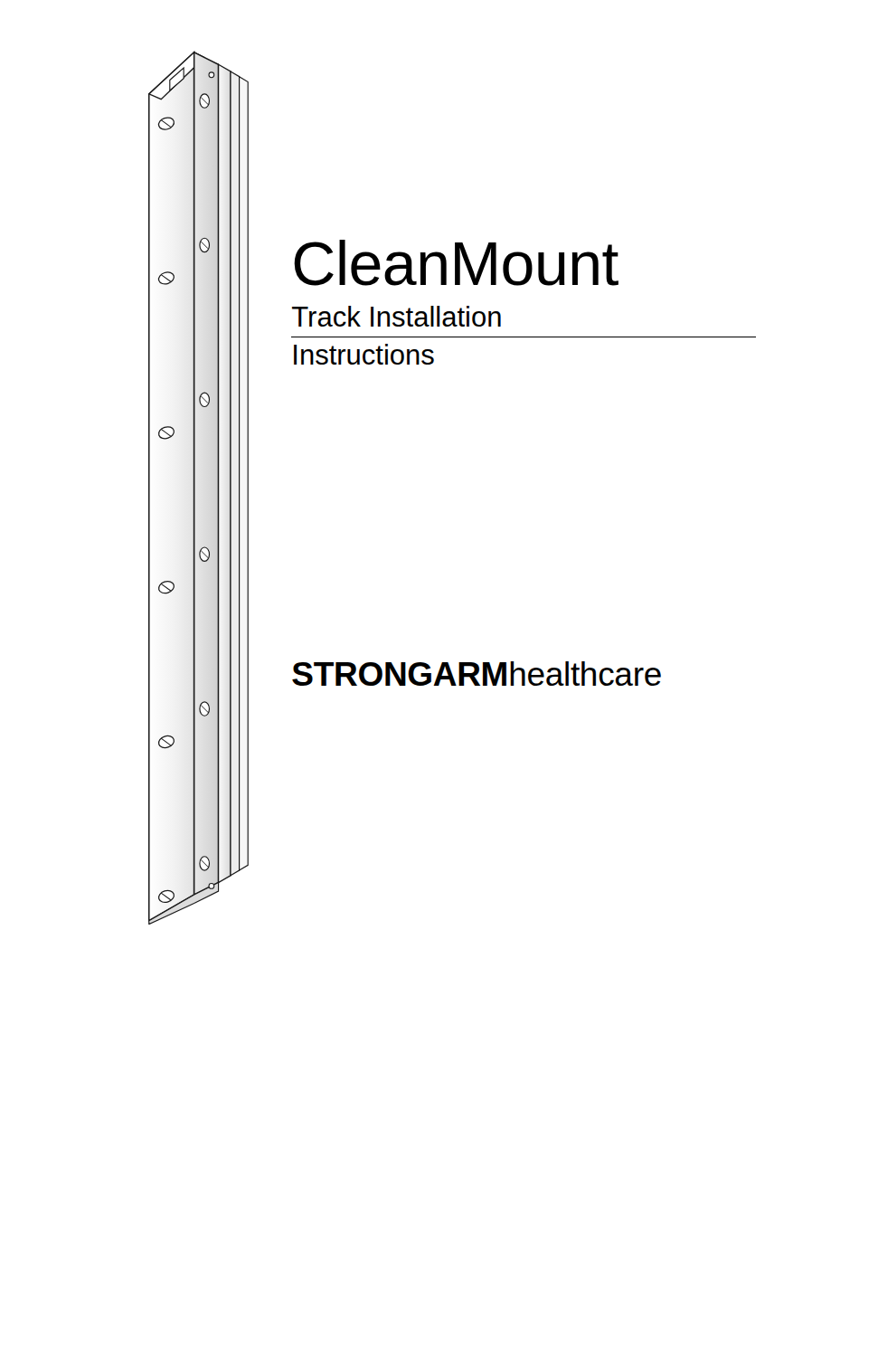CleanMount
Track Installation Instructions
STRONGARM healthcare